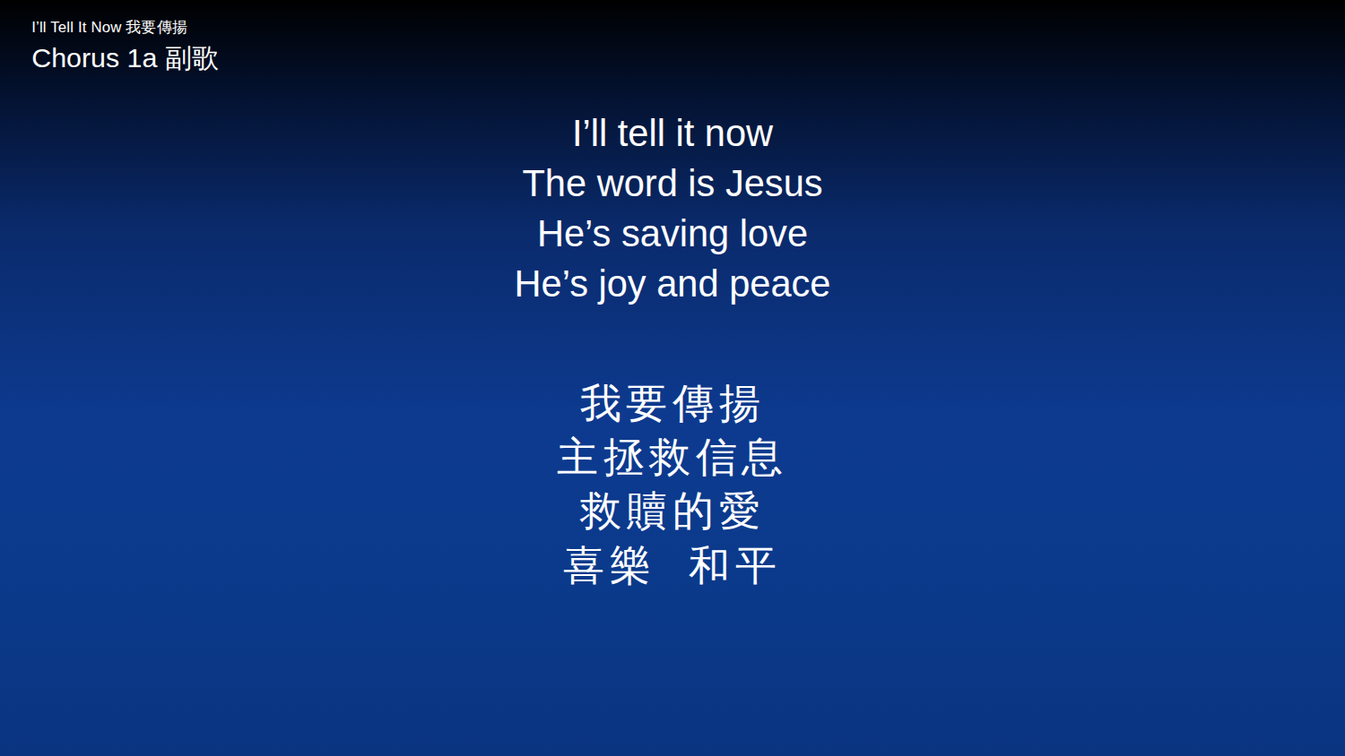I’ll Tell It Now 我要傳揚
Chorus 1a 副歌
I’ll tell it now
The word is Jesus
He’s saving love
He’s joy and peace
我要傳揚
主拯救信息
救贖的愛
喜樂 和平